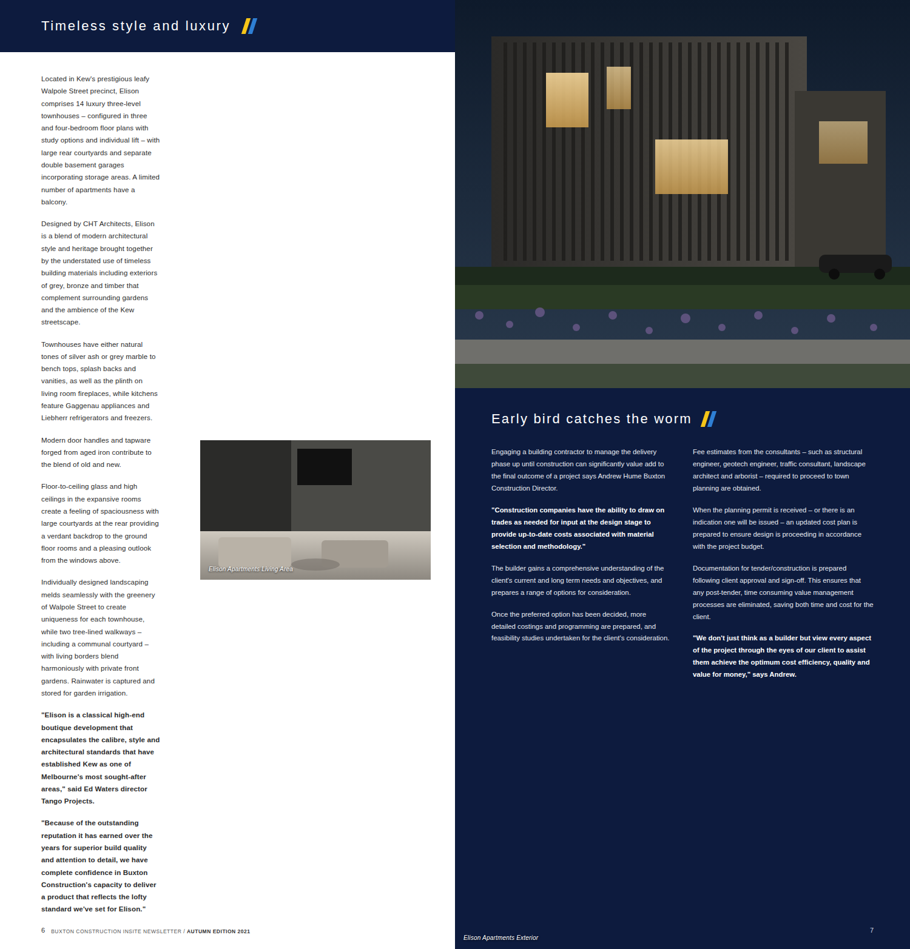Timeless style and luxury
Located in Kew's prestigious leafy Walpole Street precinct, Elison comprises 14 luxury three-level townhouses – configured in three and four-bedroom floor plans with study options and individual lift – with large rear courtyards and separate double basement garages incorporating storage areas. A limited number of apartments have a balcony.
Designed by CHT Architects, Elison is a blend of modern architectural style and heritage brought together by the understated use of timeless building materials including exteriors of grey, bronze and timber that complement surrounding gardens and the ambience of the Kew streetscape.
Townhouses have either natural tones of silver ash or grey marble to bench tops, splash backs and vanities, as well as the plinth on living room fireplaces, while kitchens feature Gaggenau appliances and Liebherr refrigerators and freezers.
Modern door handles and tapware forged from aged iron contribute to the blend of old and new.
Floor-to-ceiling glass and high ceilings in the expansive rooms create a feeling of spaciousness with large courtyards at the rear providing a verdant backdrop to the ground floor rooms and a pleasing outlook from the windows above.
Individually designed landscaping melds seamlessly with the greenery of Walpole Street to create uniqueness for each townhouse, while two tree-lined walkways – including a communal courtyard – with living borders blend harmoniously with private front gardens. Rainwater is captured and stored for garden irrigation.
"Elison is a classical high-end boutique development that encapsulates the calibre, style and architectural standards that have established Kew as one of Melbourne's most sought-after areas," said Ed Waters director Tango Projects.
"Because of the outstanding reputation it has earned over the years for superior build quality and attention to detail, we have complete confidence in Buxton Construction's capacity to deliver a product that reflects the lofty standard we've set for Elison."
Elison Apartments Living Area
6 Buxton Construction Insite Newsletter / Autumn Edition 2021
Elison Apartments Exterior
Early bird catches the worm
Engaging a building contractor to manage the delivery phase up until construction can significantly value add to the final outcome of a project says Andrew Hume Buxton Construction Director.
"Construction companies have the ability to draw on trades as needed for input at the design stage to provide up-to-date costs associated with material selection and methodology."
The builder gains a comprehensive understanding of the client's current and long term needs and objectives, and prepares a range of options for consideration.
Once the preferred option has been decided, more detailed costings and programming are prepared, and feasibility studies undertaken for the client's consideration.
Fee estimates from the consultants – such as structural engineer, geotech engineer, traffic consultant, landscape architect and arborist – required to proceed to town planning are obtained.
When the planning permit is received – or there is an indication one will be issued – an updated cost plan is prepared to ensure design is proceeding in accordance with the project budget.
Documentation for tender/construction is prepared following client approval and sign-off. This ensures that any post-tender, time consuming value management processes are eliminated, saving both time and cost for the client.
"We don't just think as a builder but view every aspect of the project through the eyes of our client to assist them achieve the optimum cost efficiency, quality and value for money," says Andrew.
7